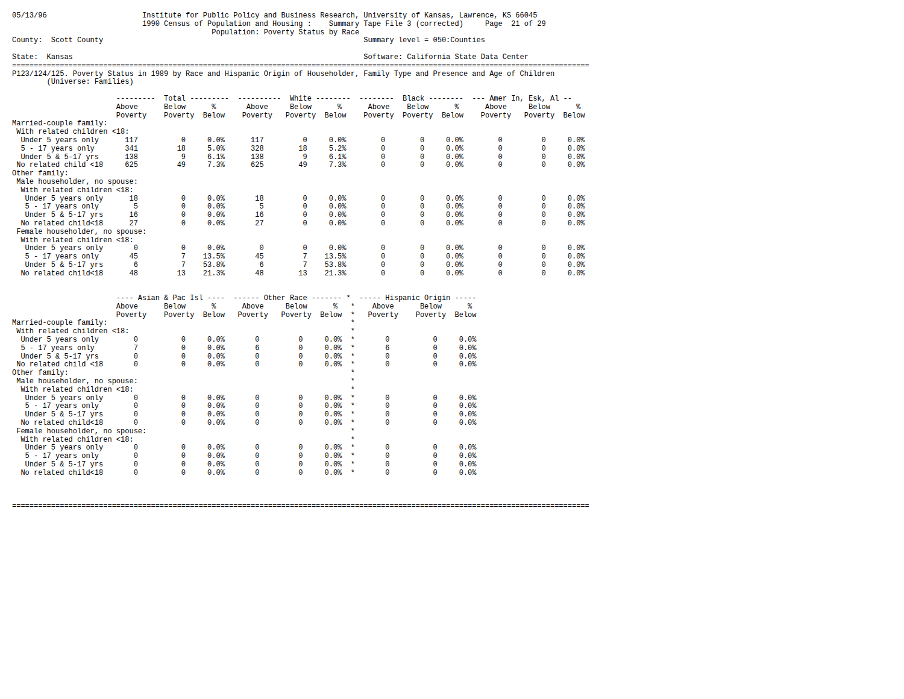05/13/96                      Institute for Public Policy and Business Research, University of Kansas, Lawrence, KS 66045
                              1990 Census of Population and Housing :    Summary Tape File 3 (corrected)     Page  21 of 29
                                              Population: Poverty Status by Race
County:  Scott County                                                            Summary level = 050:Counties

State:  Kansas                                                                   Software: California State Data Center
=====================================================================================================================================
P123/124/125. Poverty Status in 1989 by Race and Hispanic Origin of Householder, Family Type and Presence and Age of Children
        (Universe: Families)

                        ---------  Total ---------  ----------  White --------  --------  Black --------  --- Amer In, Esk, Al --
                        Above      Below      %       Above     Below      %      Above    Below      %      Above     Below      %
                        Poverty    Poverty  Below    Poverty   Poverty  Below    Poverty  Poverty  Below    Poverty   Poverty  Below
Married-couple family:
 With related children <18:
  Under 5 years only      117          0     0.0%      117         0     0.0%        0        0     0.0%        0         0     0.0%
  5 - 17 years only       341         18     5.0%      328        18     5.2%        0        0     0.0%        0         0     0.0%
  Under 5 & 5-17 yrs      138          9     6.1%      138         9     6.1%        0        0     0.0%        0         0     0.0%
 No related child <18     625         49     7.3%      625        49     7.3%        0        0     0.0%        0         0     0.0%
Other family:
 Male householder, no spouse:
  With related children <18:
   Under 5 years only      18          0     0.0%       18         0     0.0%        0        0     0.0%        0         0     0.0%
   5 - 17 years only        5          0     0.0%        5         0     0.0%        0        0     0.0%        0         0     0.0%
   Under 5 & 5-17 yrs      16          0     0.0%       16         0     0.0%        0        0     0.0%        0         0     0.0%
  No related child<18      27          0     0.0%       27         0     0.0%        0        0     0.0%        0         0     0.0%
 Female householder, no spouse:
  With related children <18:
   Under 5 years only       0          0     0.0%        0         0     0.0%        0        0     0.0%        0         0     0.0%
   5 - 17 years only       45          7    13.5%       45         7    13.5%        0        0     0.0%        0         0     0.0%
   Under 5 & 5-17 yrs       6          7    53.8%        6         7    53.8%        0        0     0.0%        0         0     0.0%
  No related child<18      48         13    21.3%       48        13    21.3%        0        0     0.0%        0         0     0.0%


                        ---- Asian & Pac Isl ----  ------ Other Race ------- *  ----- Hispanic Origin -----
                        Above      Below      %      Above     Below      %   *    Above      Below      %
                        Poverty    Poverty  Below   Poverty   Poverty  Below  *   Poverty    Poverty  Below
Married-couple family:                                                        *
 With related children <18:                                                   *
  Under 5 years only        0          0     0.0%       0         0     0.0%  *       0          0     0.0%
  5 - 17 years only         7          0     0.0%       6         0     0.0%  *       6          0     0.0%
  Under 5 & 5-17 yrs        0          0     0.0%       0         0     0.0%  *       0          0     0.0%
 No related child <18       0          0     0.0%       0         0     0.0%  *       0          0     0.0%
Other family:                                                                 *
 Male householder, no spouse:                                                 *
  With related children <18:                                                  *
   Under 5 years only       0          0     0.0%       0         0     0.0%  *       0          0     0.0%
   5 - 17 years only        0          0     0.0%       0         0     0.0%  *       0          0     0.0%
   Under 5 & 5-17 yrs       0          0     0.0%       0         0     0.0%  *       0          0     0.0%
  No related child<18       0          0     0.0%       0         0     0.0%  *       0          0     0.0%
 Female householder, no spouse:                                               *
  With related children <18:                                                  *
   Under 5 years only       0          0     0.0%       0         0     0.0%  *       0          0     0.0%
   5 - 17 years only        0          0     0.0%       0         0     0.0%  *       0          0     0.0%
   Under 5 & 5-17 yrs       0          0     0.0%       0         0     0.0%  *       0          0     0.0%
  No related child<18       0          0     0.0%       0         0     0.0%  *       0          0     0.0%



=====================================================================================================================================